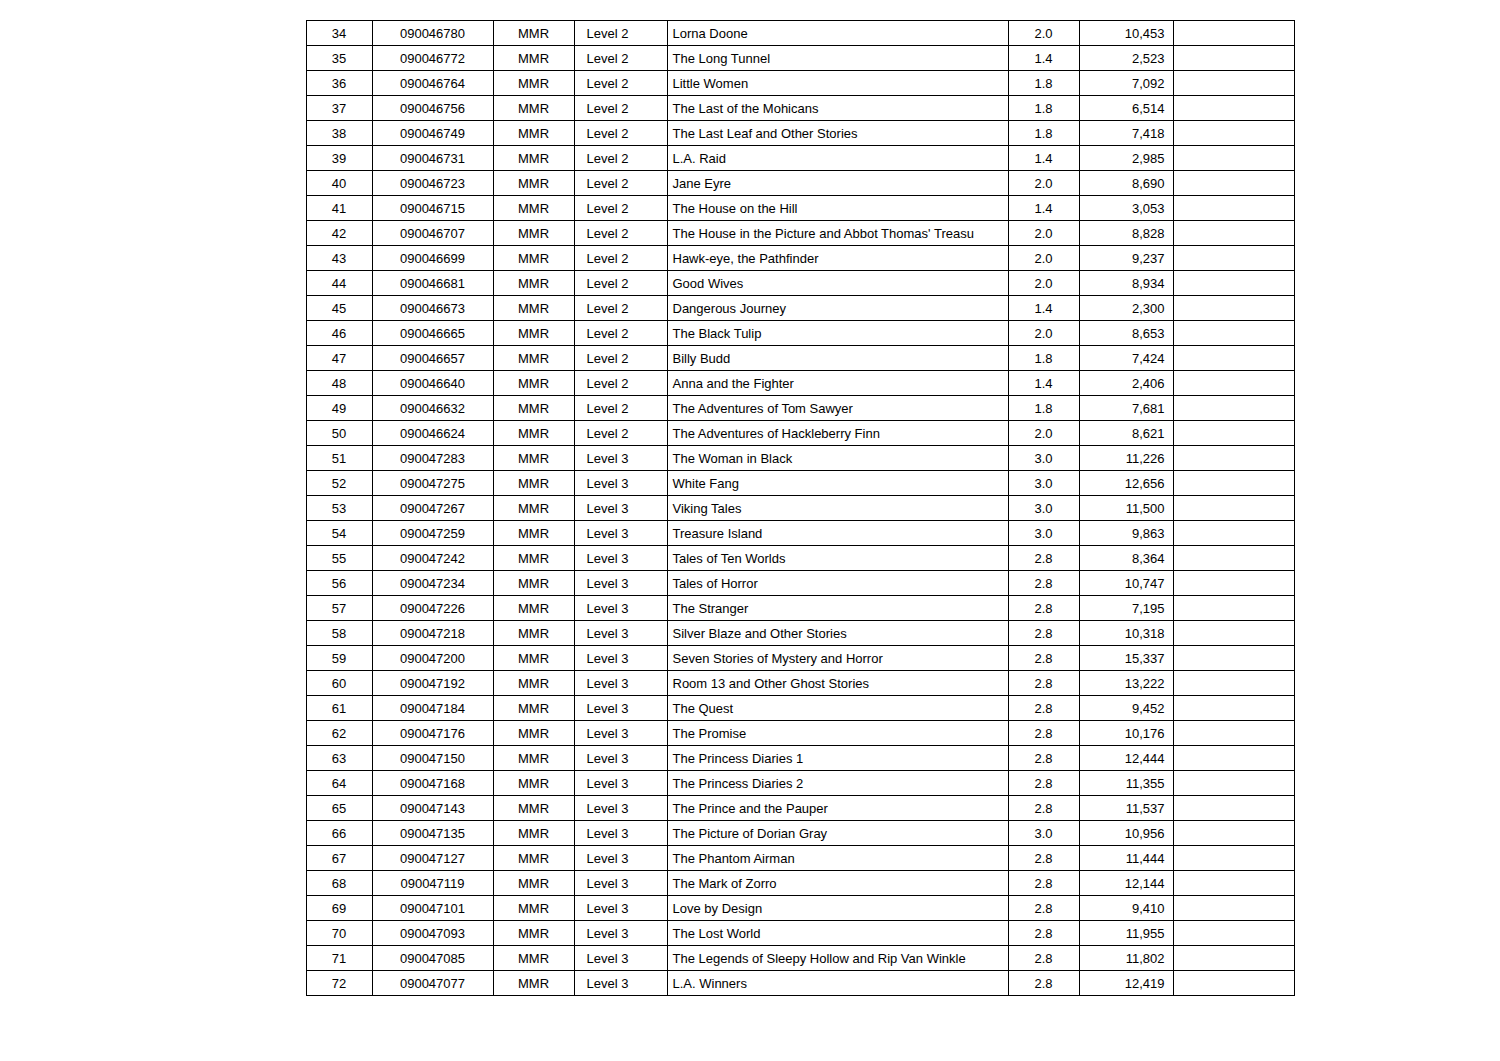| | 34 | 090046780 | MMR | Level 2 | Lorna Doone | 2.0 | 10,453 | |
| | 35 | 090046772 | MMR | Level 2 | The Long Tunnel | 1.4 | 2,523 | |
| | 36 | 090046764 | MMR | Level 2 | Little Women | 1.8 | 7,092 | |
| | 37 | 090046756 | MMR | Level 2 | The Last of the Mohicans | 1.8 | 6,514 | |
| | 38 | 090046749 | MMR | Level 2 | The Last Leaf and Other Stories | 1.8 | 7,418 | |
| | 39 | 090046731 | MMR | Level 2 | L.A. Raid | 1.4 | 2,985 | |
| | 40 | 090046723 | MMR | Level 2 | Jane Eyre | 2.0 | 8,690 | |
| | 41 | 090046715 | MMR | Level 2 | The House on the Hill | 1.4 | 3,053 | |
| | 42 | 090046707 | MMR | Level 2 | The House in the Picture and Abbot Thomas' Treasu | 2.0 | 8,828 | |
| | 43 | 090046699 | MMR | Level 2 | Hawk-eye, the Pathfinder | 2.0 | 9,237 | |
| | 44 | 090046681 | MMR | Level 2 | Good Wives | 2.0 | 8,934 | |
| | 45 | 090046673 | MMR | Level 2 | Dangerous Journey | 1.4 | 2,300 | |
| | 46 | 090046665 | MMR | Level 2 | The Black Tulip | 2.0 | 8,653 | |
| | 47 | 090046657 | MMR | Level 2 | Billy Budd | 1.8 | 7,424 | |
| | 48 | 090046640 | MMR | Level 2 | Anna and the Fighter | 1.4 | 2,406 | |
| | 49 | 090046632 | MMR | Level 2 | The Adventures of Tom Sawyer | 1.8 | 7,681 | |
| | 50 | 090046624 | MMR | Level 2 | The Adventures of Hackleberry Finn | 2.0 | 8,621 | |
| | 51 | 090047283 | MMR | Level 3 | The Woman in Black | 3.0 | 11,226 | |
| | 52 | 090047275 | MMR | Level 3 | White Fang | 3.0 | 12,656 | |
| | 53 | 090047267 | MMR | Level 3 | Viking Tales | 3.0 | 11,500 | |
| | 54 | 090047259 | MMR | Level 3 | Treasure Island | 3.0 | 9,863 | |
| | 55 | 090047242 | MMR | Level 3 | Tales of Ten Worlds | 2.8 | 8,364 | |
| | 56 | 090047234 | MMR | Level 3 | Tales of Horror | 2.8 | 10,747 | |
| | 57 | 090047226 | MMR | Level 3 | The Stranger | 2.8 | 7,195 | |
| | 58 | 090047218 | MMR | Level 3 | Silver Blaze and Other Stories | 2.8 | 10,318 | |
| | 59 | 090047200 | MMR | Level 3 | Seven Stories of Mystery and Horror | 2.8 | 15,337 | |
| | 60 | 090047192 | MMR | Level 3 | Room 13 and Other Ghost Stories | 2.8 | 13,222 | |
| | 61 | 090047184 | MMR | Level 3 | The Quest | 2.8 | 9,452 | |
| | 62 | 090047176 | MMR | Level 3 | The Promise | 2.8 | 10,176 | |
| | 63 | 090047150 | MMR | Level 3 | The Princess Diaries 1 | 2.8 | 12,444 | |
| | 64 | 090047168 | MMR | Level 3 | The Princess Diaries 2 | 2.8 | 11,355 | |
| | 65 | 090047143 | MMR | Level 3 | The Prince and the Pauper | 2.8 | 11,537 | |
| | 66 | 090047135 | MMR | Level 3 | The Picture of Dorian Gray | 3.0 | 10,956 | |
| | 67 | 090047127 | MMR | Level 3 | The Phantom Airman | 2.8 | 11,444 | |
| | 68 | 090047119 | MMR | Level 3 | The Mark of Zorro | 2.8 | 12,144 | |
| | 69 | 090047101 | MMR | Level 3 | Love by Design | 2.8 | 9,410 | |
| | 70 | 090047093 | MMR | Level 3 | The Lost World | 2.8 | 11,955 | |
| | 71 | 090047085 | MMR | Level 3 | The Legends of Sleepy Hollow and Rip Van Winkle | 2.8 | 11,802 | |
| | 72 | 090047077 | MMR | Level 3 | L.A. Winners | 2.8 | 12,419 | |